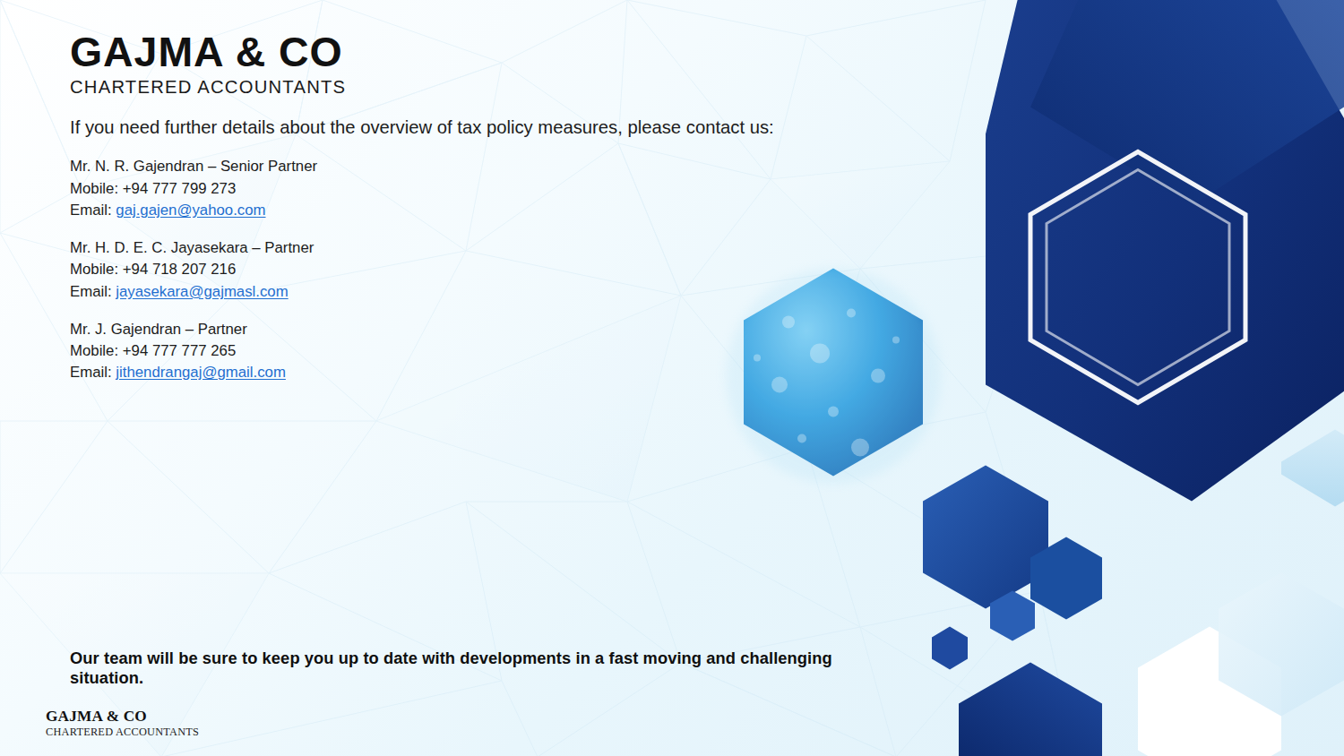Gajma & Co
Chartered Accountants
If you need further details about the overview of tax policy measures, please contact us:
Mr. N. R. Gajendran – Senior Partner Mobile: +94 777 799 273
Email: gaj.gajen@yahoo.com
Mr. H. D. E. C. Jayasekara – Partner Mobile: +94 718 207 216
Email: jayasekara@gajmasl.com
Mr. J. Gajendran – Partner Mobile: +94 777 777 265
Email: jithendrangaj@gmail.com
Our team will be sure to keep you up to date with developments in a fast moving and challenging situation.
GAJMA & CO
CHARTERED ACCOUNTANTS